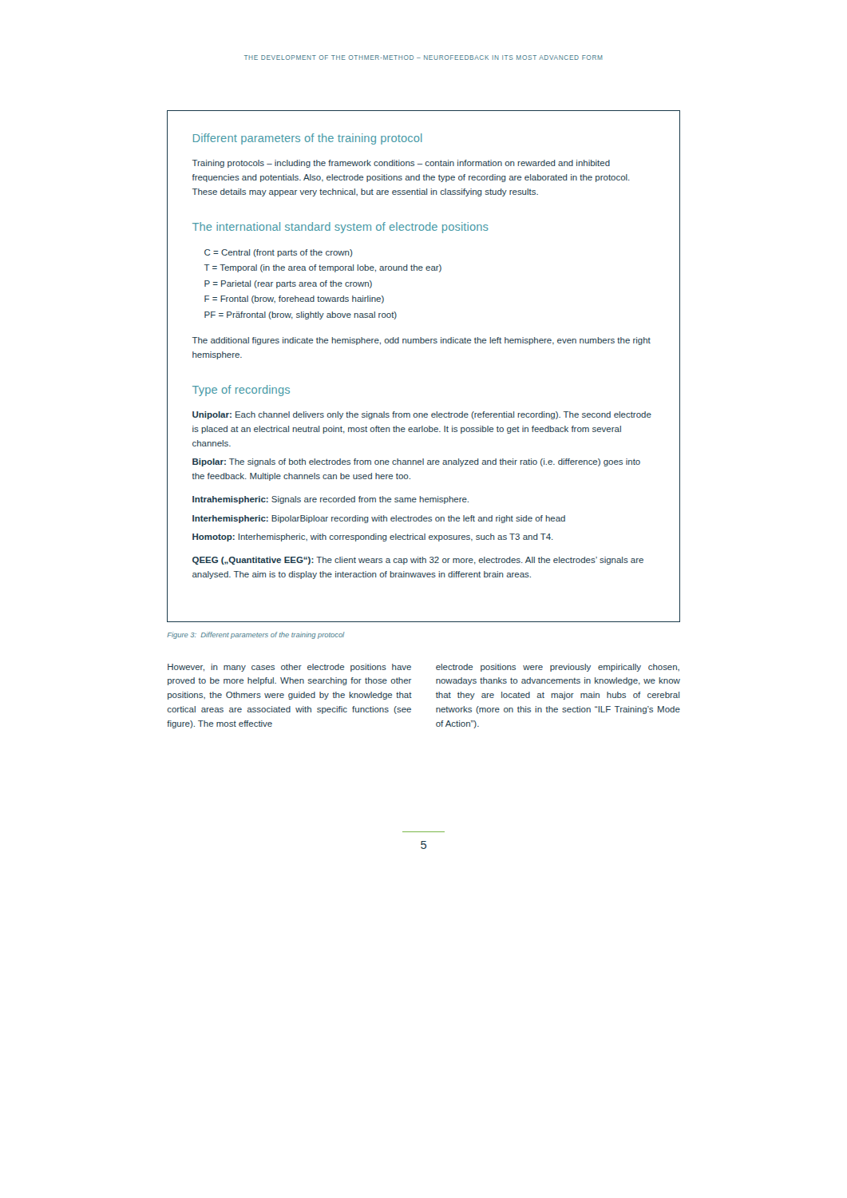The Development of the Othmer-Method – Neurofeedback in its Most Advanced Form
Different parameters of the training protocol
Training protocols – including the framework conditions – contain information on rewarded and inhibited frequencies and potentials. Also, electrode positions and the type of recording are elaborated in the protocol. These details may appear very technical, but are essential in classifying study results.
The international standard system of electrode positions
C = Central (front parts of the crown)
T = Temporal (in the area of temporal lobe, around the ear)
P = Parietal (rear parts area of the crown)
F = Frontal (brow, forehead towards hairline)
PF = Präfrontal (brow, slightly above nasal root)
The additional figures indicate the hemisphere, odd numbers indicate the left hemisphere, even numbers the right hemisphere.
Type of recordings
Unipolar: Each channel delivers only the signals from one electrode (referential recording). The second electrode is placed at an electrical neutral point, most often the earlobe. It is possible to get in feedback from several channels.
Bipolar: The signals of both electrodes from one channel are analyzed and their ratio (i.e. difference) goes into the feedback. Multiple channels can be used here too.
Intrahemispheric: Signals are recorded from the same hemisphere.
Interhemispheric: BipolarBiploar recording with electrodes on the left and right side of head
Homotop: Interhemispheric, with corresponding electrical exposures, such as T3 and T4.
QEEG („Quantitative EEG“): The client wears a cap with 32 or more, electrodes. All the electrodes’ signals are analysed. The aim is to display the interaction of brainwaves in different brain areas.
Figure 3: Different parameters of the training protocol
However, in many cases other electrode positions have proved to be more helpful. When searching for those other positions, the Othmers were guided by the knowledge that cortical areas are associated with specific functions (see figure). The most effective
electrode positions were previously empirically chosen, nowadays thanks to advancements in knowledge, we know that they are located at major main hubs of cerebral networks (more on this in the section “ILF Training’s Mode of Action”).
5